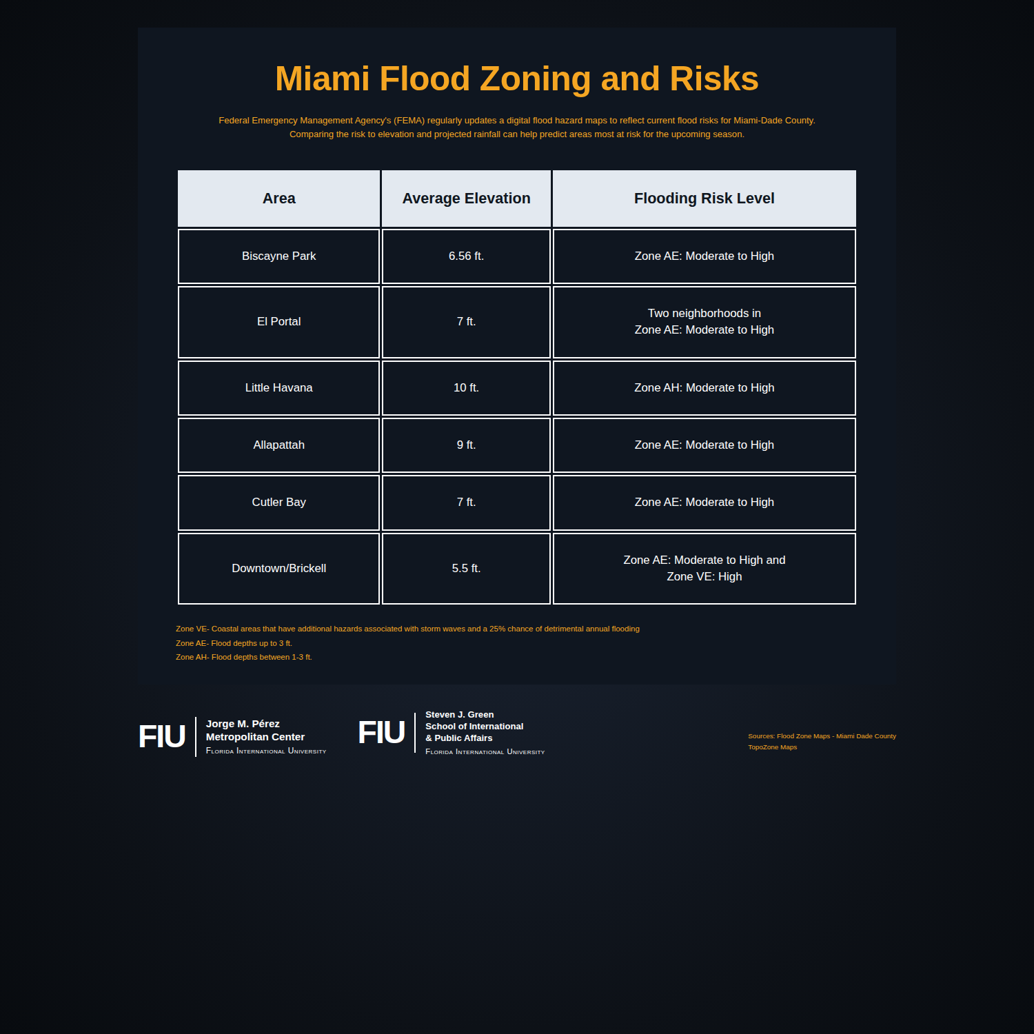Miami Flood Zoning and Risks
Federal Emergency Management Agency's (FEMA) regularly updates a digital flood hazard maps to reflect current flood risks for Miami-Dade County. Comparing the risk to elevation and projected rainfall can help predict areas most at risk for the upcoming season.
| Area | Average Elevation | Flooding Risk Level |
| --- | --- | --- |
| Biscayne Park | 6.56 ft. | Zone AE: Moderate to High |
| El Portal | 7 ft. | Two neighborhoods in Zone AE: Moderate to High |
| Little Havana | 10 ft. | Zone AH: Moderate to High |
| Allapattah | 9 ft. | Zone AE: Moderate to High |
| Cutler Bay | 7 ft. | Zone AE: Moderate to High |
| Downtown/Brickell | 5.5 ft. | Zone AE: Moderate to High and Zone VE: High |
Zone VE- Coastal areas that have additional hazards associated with storm waves and a 25% chance of detrimental annual flooding
Zone AE- Flood depths up to 3 ft.
Zone AH- Flood depths between 1-3 ft.
FIU
Jorge M. Pérez
Metropolitan Center
Florida International University
FIU
Steven J. Green
School of International
& Public Affairs
Florida International University
Sources: Flood Zone Maps - Miami Dade County
TopoZone Maps